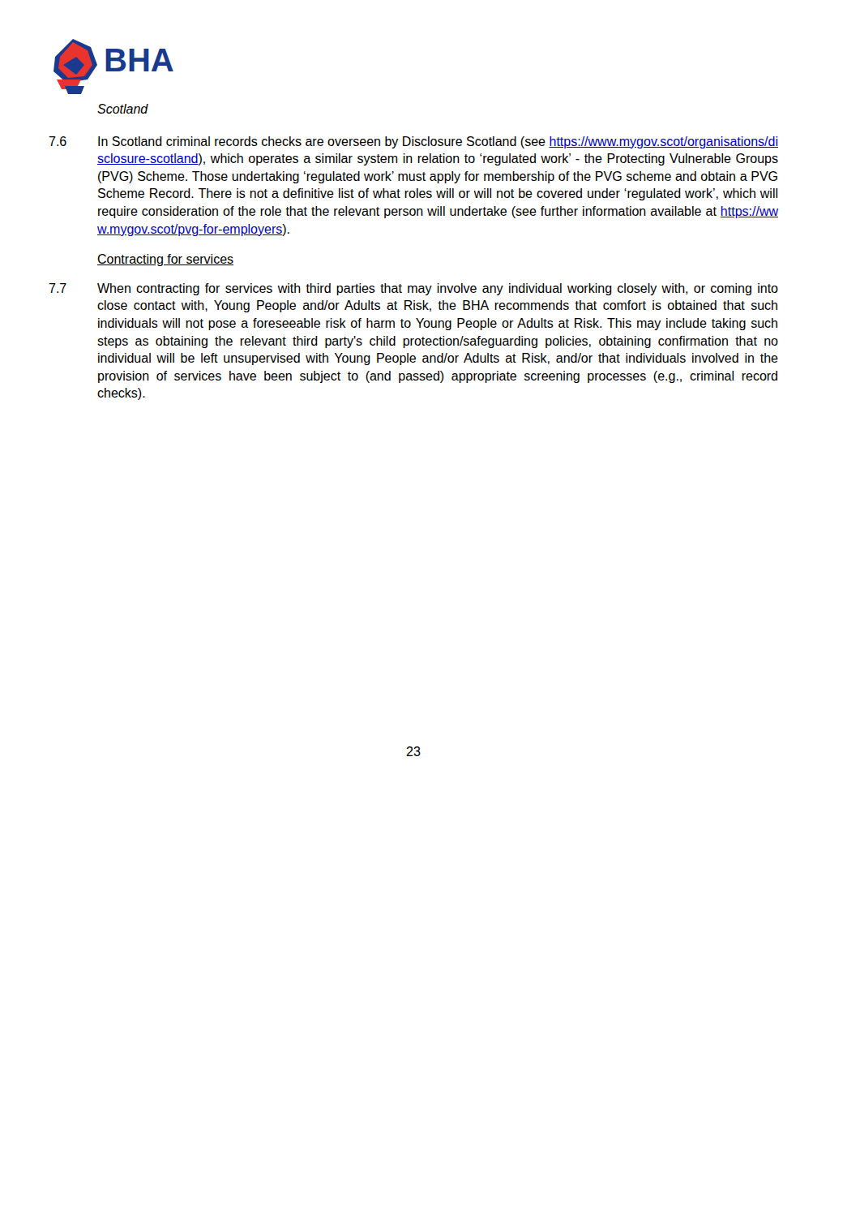BHA
Scotland
7.6
In Scotland criminal records checks are overseen by Disclosure Scotland (see https://www.mygov.scot/organisations/disclosure-scotland), which operates a similar system in relation to ‘regulated work’ - the Protecting Vulnerable Groups (PVG) Scheme. Those undertaking ‘regulated work’ must apply for membership of the PVG scheme and obtain a PVG Scheme Record. There is not a definitive list of what roles will or will not be covered under ‘regulated work’, which will require consideration of the role that the relevant person will undertake (see further information available at https://www.mygov.scot/pvg-for-employers).
Contracting for services
7.7
When contracting for services with third parties that may involve any individual working closely with, or coming into close contact with, Young People and/or Adults at Risk, the BHA recommends that comfort is obtained that such individuals will not pose a foreseeable risk of harm to Young People or Adults at Risk. This may include taking such steps as obtaining the relevant third party's child protection/safeguarding policies, obtaining confirmation that no individual will be left unsupervised with Young People and/or Adults at Risk, and/or that individuals involved in the provision of services have been subject to (and passed) appropriate screening processes (e.g., criminal record checks).
23